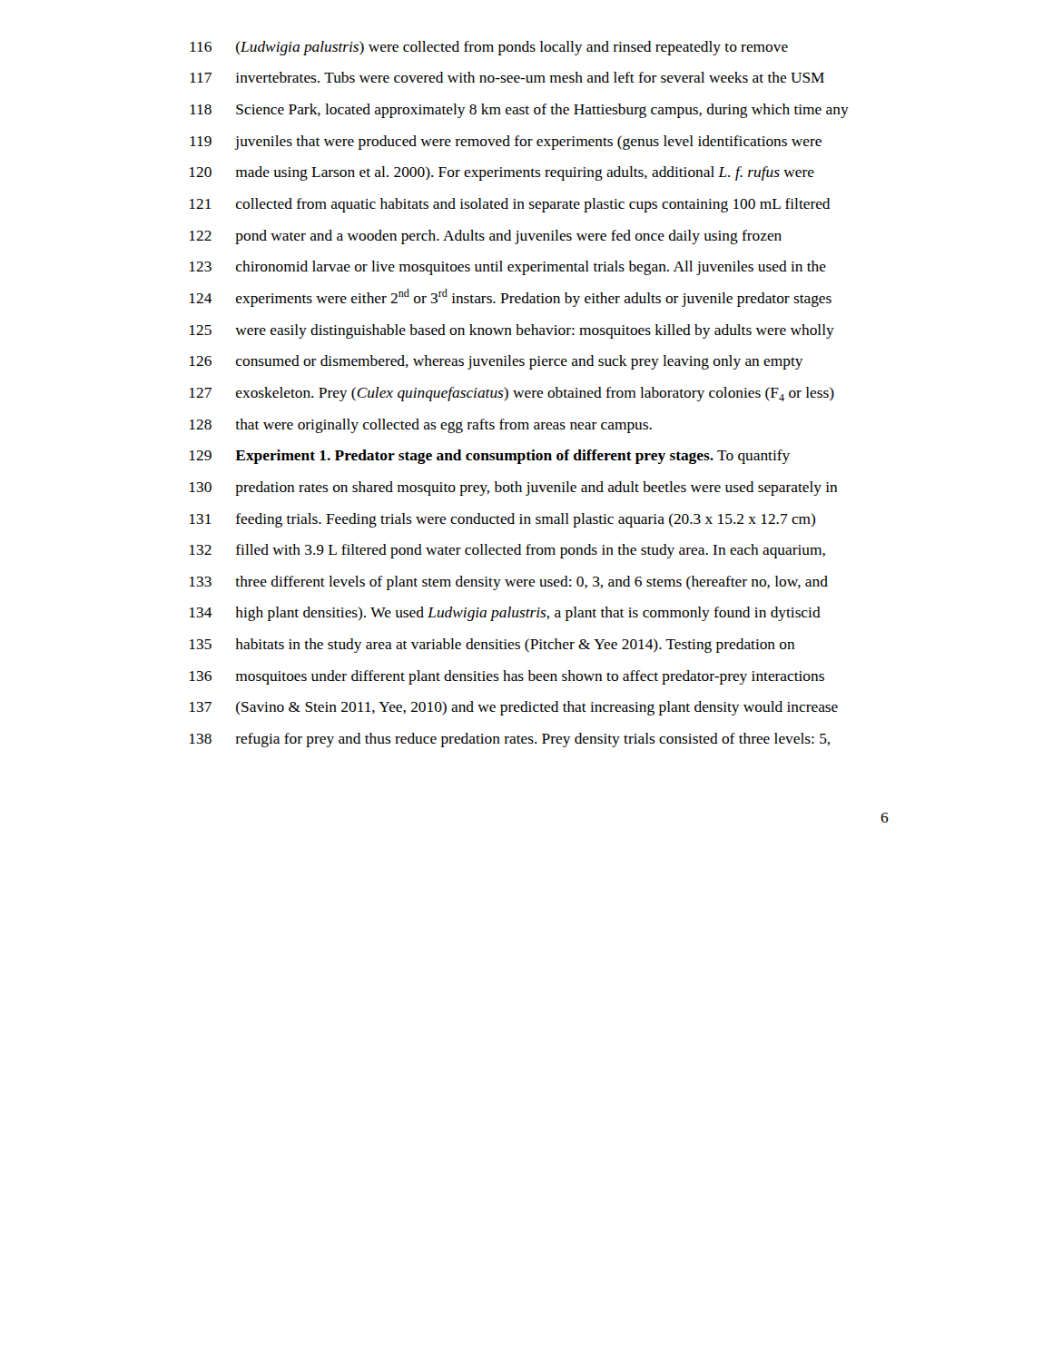(Ludwigia palustris) were collected from ponds locally and rinsed repeatedly to remove
invertebrates. Tubs were covered with no-see-um mesh and left for several weeks at the USM
Science Park, located approximately 8 km east of the Hattiesburg campus, during which time any
juveniles that were produced were removed for experiments (genus level identifications were
made using Larson et al. 2000). For experiments requiring adults, additional L. f. rufus were
collected from aquatic habitats and isolated in separate plastic cups containing 100 mL filtered
pond water and a wooden perch. Adults and juveniles were fed once daily using frozen
chironomid larvae or live mosquitoes until experimental trials began. All juveniles used in the
experiments were either 2nd or 3rd instars. Predation by either adults or juvenile predator stages
were easily distinguishable based on known behavior: mosquitoes killed by adults were wholly
consumed or dismembered, whereas juveniles pierce and suck prey leaving only an empty
exoskeleton. Prey (Culex quinquefasciatus) were obtained from laboratory colonies (F4 or less)
that were originally collected as egg rafts from areas near campus.
Experiment 1. Predator stage and consumption of different prey stages. To quantify
predation rates on shared mosquito prey, both juvenile and adult beetles were used separately in
feeding trials. Feeding trials were conducted in small plastic aquaria (20.3 x 15.2 x 12.7 cm)
filled with 3.9 L filtered pond water collected from ponds in the study area. In each aquarium,
three different levels of plant stem density were used: 0, 3, and 6 stems (hereafter no, low, and
high plant densities). We used Ludwigia palustris, a plant that is commonly found in dytiscid
habitats in the study area at variable densities (Pitcher & Yee 2014). Testing predation on
mosquitoes under different plant densities has been shown to affect predator-prey interactions
(Savino & Stein 2011, Yee, 2010) and we predicted that increasing plant density would increase
refugia for prey and thus reduce predation rates. Prey density trials consisted of three levels: 5,
6